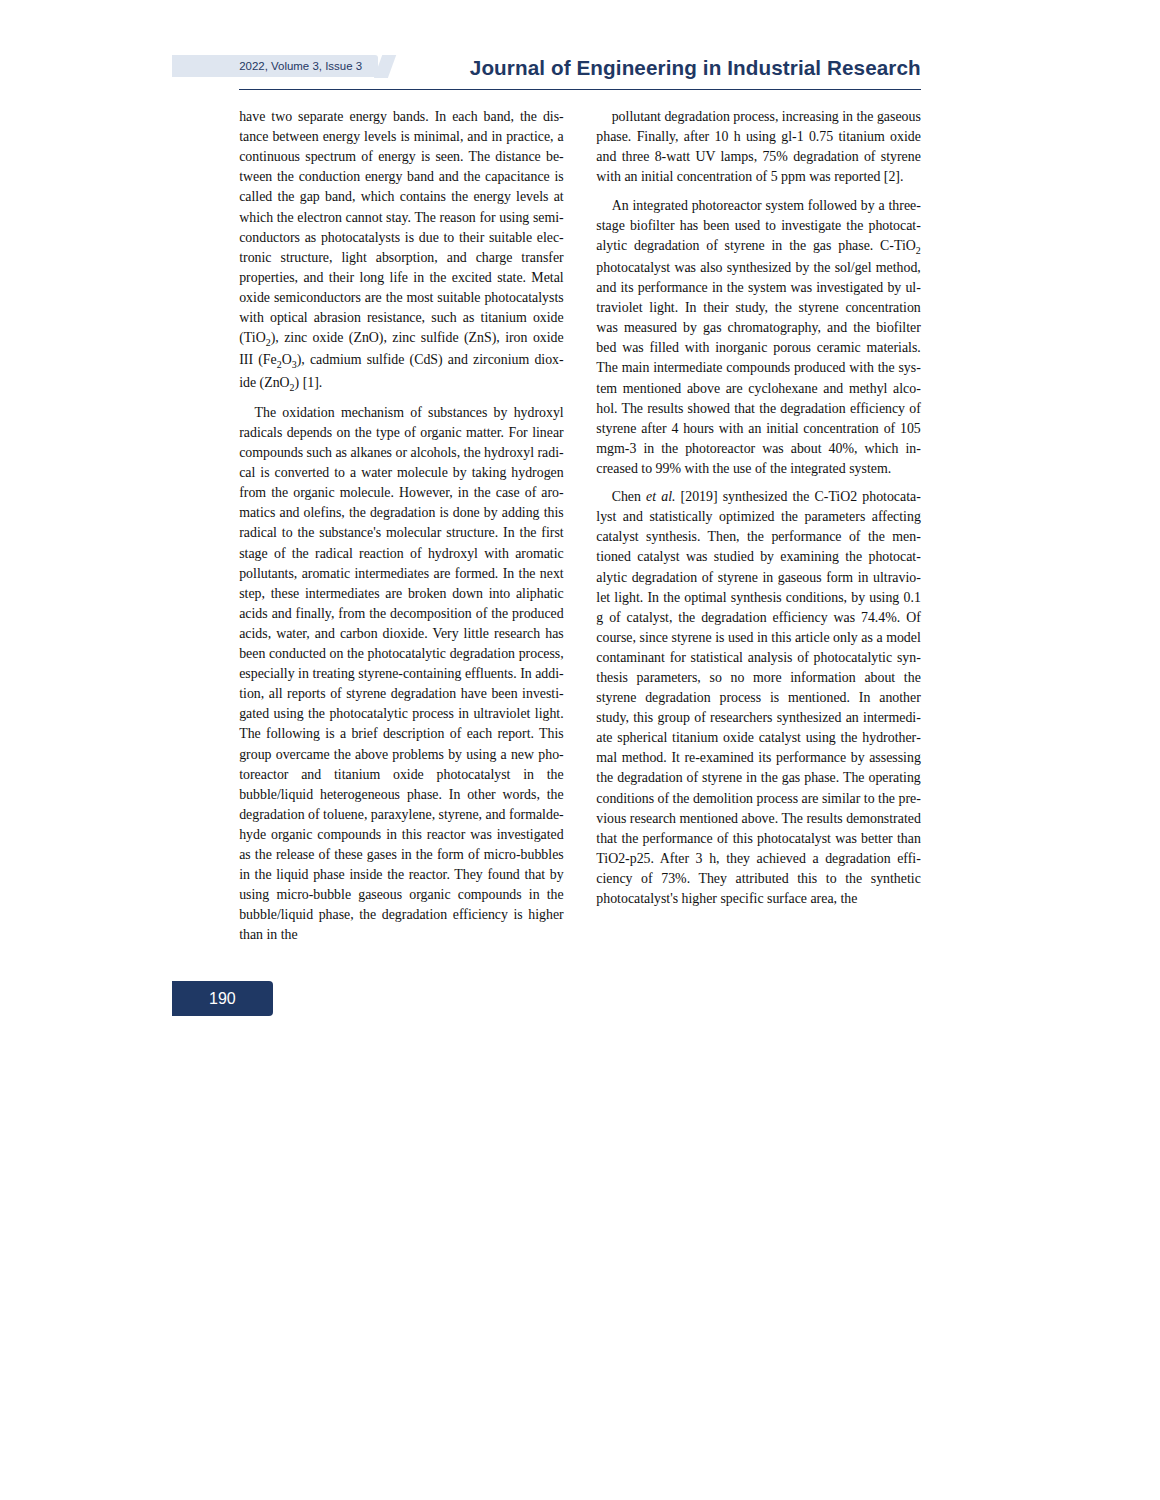2022, Volume 3, Issue 3
Journal of Engineering in Industrial Research
have two separate energy bands. In each band, the distance between energy levels is minimal, and in practice, a continuous spectrum of energy is seen. The distance between the conduction energy band and the capacitance is called the gap band, which contains the energy levels at which the electron cannot stay. The reason for using semiconductors as photocatalysts is due to their suitable electronic structure, light absorption, and charge transfer properties, and their long life in the excited state. Metal oxide semiconductors are the most suitable photocatalysts with optical abrasion resistance, such as titanium oxide (TiO2), zinc oxide (ZnO), zinc sulfide (ZnS), iron oxide III (Fe2O3), cadmium sulfide (CdS) and zirconium dioxide (ZnO2) [1].
The oxidation mechanism of substances by hydroxyl radicals depends on the type of organic matter. For linear compounds such as alkanes or alcohols, the hydroxyl radical is converted to a water molecule by taking hydrogen from the organic molecule. However, in the case of aromatics and olefins, the degradation is done by adding this radical to the substance's molecular structure. In the first stage of the radical reaction of hydroxyl with aromatic pollutants, aromatic intermediates are formed. In the next step, these intermediates are broken down into aliphatic acids and finally, from the decomposition of the produced acids, water, and carbon dioxide. Very little research has been conducted on the photocatalytic degradation process, especially in treating styrene-containing effluents. In addition, all reports of styrene degradation have been investigated using the photocatalytic process in ultraviolet light. The following is a brief description of each report. This group overcame the above problems by using a new photoreactor and titanium oxide photocatalyst in the bubble/liquid heterogeneous phase. In other words, the degradation of toluene, paraxylene, styrene, and formaldehyde organic compounds in this reactor was investigated as the release of these gases in the form of micro-bubbles in the liquid phase inside the reactor. They found that by using micro-bubble gaseous organic compounds in the bubble/liquid phase, the degradation efficiency is higher than in the
pollutant degradation process, increasing in the gaseous phase. Finally, after 10 h using gl-1 0.75 titanium oxide and three 8-watt UV lamps, 75% degradation of styrene with an initial concentration of 5 ppm was reported [2].
An integrated photoreactor system followed by a three-stage biofilter has been used to investigate the photocatalytic degradation of styrene in the gas phase. C-TiO2 photocatalyst was also synthesized by the sol/gel method, and its performance in the system was investigated by ultraviolet light. In their study, the styrene concentration was measured by gas chromatography, and the biofilter bed was filled with inorganic porous ceramic materials. The main intermediate compounds produced with the system mentioned above are cyclohexane and methyl alcohol. The results showed that the degradation efficiency of styrene after 4 hours with an initial concentration of 105 mgm-3 in the photoreactor was about 40%, which increased to 99% with the use of the integrated system.
Chen et al. [2019] synthesized the C-TiO2 photocatalyst and statistically optimized the parameters affecting catalyst synthesis. Then, the performance of the mentioned catalyst was studied by examining the photocatalytic degradation of styrene in gaseous form in ultraviolet light. In the optimal synthesis conditions, by using 0.1 g of catalyst, the degradation efficiency was 74.4%. Of course, since styrene is used in this article only as a model contaminant for statistical analysis of photocatalytic synthesis parameters, so no more information about the styrene degradation process is mentioned. In another study, this group of researchers synthesized an intermediate spherical titanium oxide catalyst using the hydrothermal method. It re-examined its performance by assessing the degradation of styrene in the gas phase. The operating conditions of the demolition process are similar to the previous research mentioned above. The results demonstrated that the performance of this photocatalyst was better than TiO2-p25. After 3 h, they achieved a degradation efficiency of 73%. They attributed this to the synthetic photocatalyst's higher specific surface area, the
190